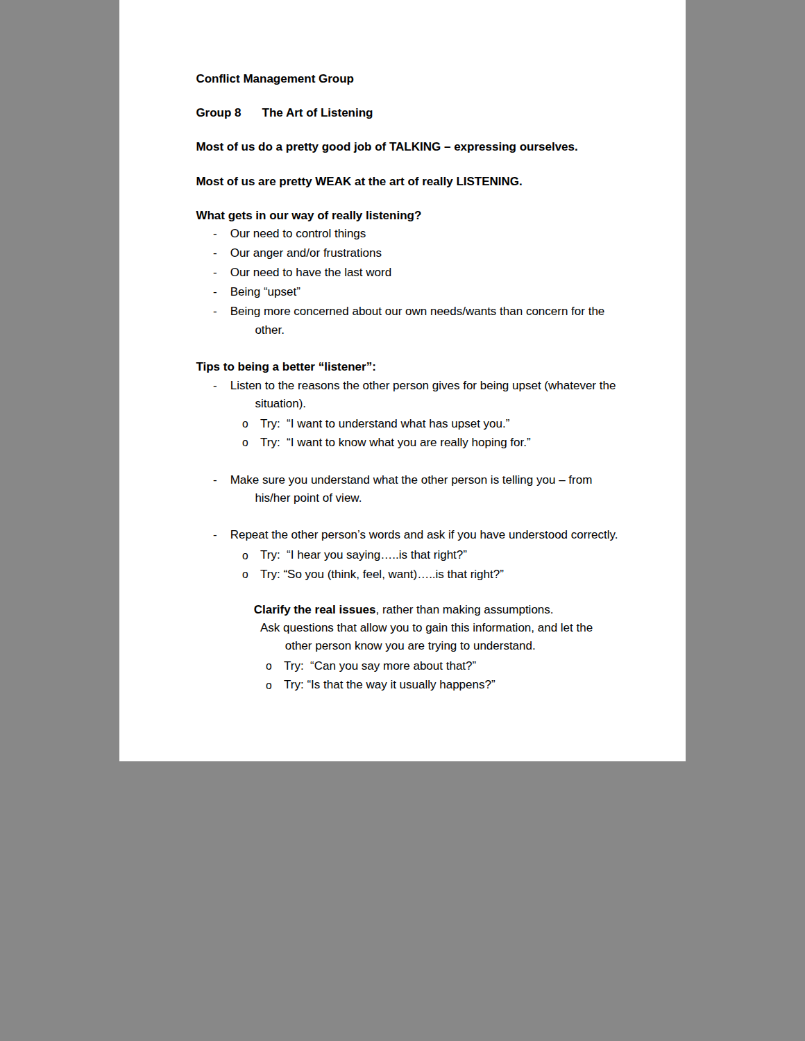Conflict Management Group
Group 8 The Art of Listening
Most of us do a pretty good job of TALKING – expressing ourselves.
Most of us are pretty WEAK at the art of really LISTENING.
What gets in our way of really listening?
Our need to control things
Our anger and/or frustrations
Our need to have the last word
Being “upset”
Being more concerned about our own needs/wants than concern for the other.
Tips to being a better “listener”:
Listen to the reasons the other person gives for being upset (whatever the situation).
Try: “I want to understand what has upset you.”
Try: “I want to know what you are really hoping for.”
Make sure you understand what the other person is telling you – from his/her point of view.
Repeat the other person’s words and ask if you have understood correctly.
Try: “I hear you saying…..is that right?”
Try: “So you (think, feel, want)…..is that right?”
Clarify the real issues, rather than making assumptions.
Ask questions that allow you to gain this information, and let the other person know you are trying to understand.
Try: “Can you say more about that?”
Try: “Is that the way it usually happens?”